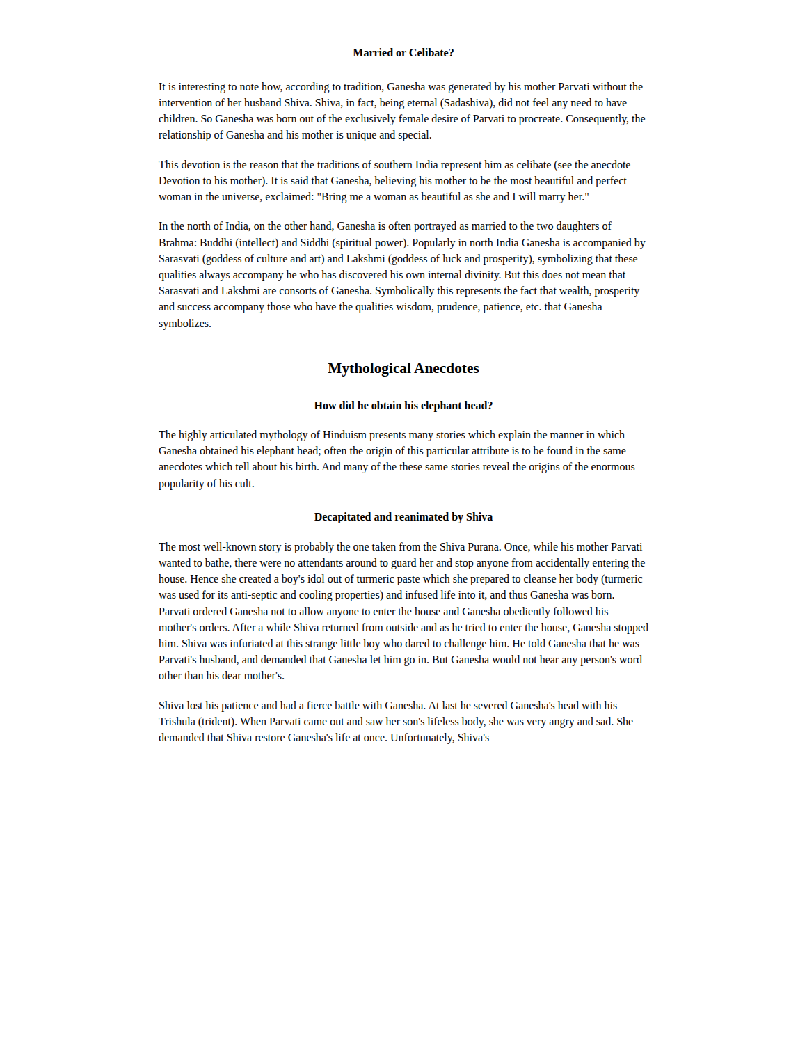Married or Celibate?
It is interesting to note how, according to tradition, Ganesha was generated by his mother Parvati without the intervention of her husband Shiva. Shiva, in fact, being eternal (Sadashiva), did not feel any need to have children. So Ganesha was born out of the exclusively female desire of Parvati to procreate. Consequently, the relationship of Ganesha and his mother is unique and special.
This devotion is the reason that the traditions of southern India represent him as celibate (see the anecdote Devotion to his mother). It is said that Ganesha, believing his mother to be the most beautiful and perfect woman in the universe, exclaimed: "Bring me a woman as beautiful as she and I will marry her."
In the north of India, on the other hand, Ganesha is often portrayed as married to the two daughters of Brahma: Buddhi (intellect) and Siddhi (spiritual power). Popularly in north India Ganesha is accompanied by Sarasvati (goddess of culture and art) and Lakshmi (goddess of luck and prosperity), symbolizing that these qualities always accompany he who has discovered his own internal divinity. But this does not mean that Sarasvati and Lakshmi are consorts of Ganesha. Symbolically this represents the fact that wealth, prosperity and success accompany those who have the qualities wisdom, prudence, patience, etc. that Ganesha symbolizes.
Mythological Anecdotes
How did he obtain his elephant head?
The highly articulated mythology of Hinduism presents many stories which explain the manner in which Ganesha obtained his elephant head; often the origin of this particular attribute is to be found in the same anecdotes which tell about his birth. And many of the these same stories reveal the origins of the enormous popularity of his cult.
Decapitated and reanimated by Shiva
The most well-known story is probably the one taken from the Shiva Purana. Once, while his mother Parvati wanted to bathe, there were no attendants around to guard her and stop anyone from accidentally entering the house. Hence she created a boy's idol out of turmeric paste which she prepared to cleanse her body (turmeric was used for its anti-septic and cooling properties) and infused life into it, and thus Ganesha was born. Parvati ordered Ganesha not to allow anyone to enter the house and Ganesha obediently followed his mother's orders. After a while Shiva returned from outside and as he tried to enter the house, Ganesha stopped him. Shiva was infuriated at this strange little boy who dared to challenge him. He told Ganesha that he was Parvati's husband, and demanded that Ganesha let him go in. But Ganesha would not hear any person's word other than his dear mother's.
Shiva lost his patience and had a fierce battle with Ganesha. At last he severed Ganesha's head with his Trishula (trident). When Parvati came out and saw her son's lifeless body, she was very angry and sad. She demanded that Shiva restore Ganesha's life at once. Unfortunately, Shiva's